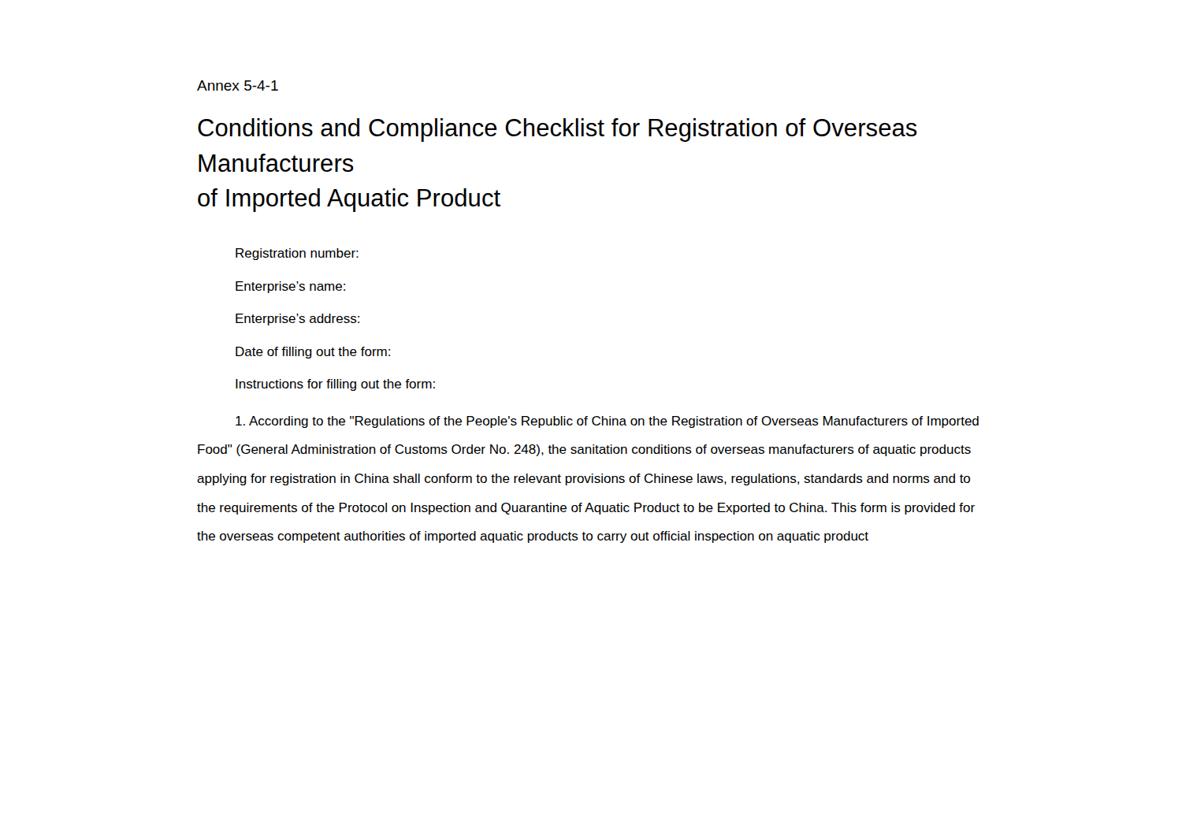Annex 5-4-1
Conditions and Compliance Checklist for Registration of Overseas Manufacturers
of Imported Aquatic Product
Registration number:
Enterprise’s name:
Enterprise’s address:
Date of filling out the form:
Instructions for filling out the form:
1. According to the "Regulations of the People's Republic of China on the Registration of Overseas Manufacturers of Imported Food" (General Administration of Customs Order No. 248), the sanitation conditions of overseas manufacturers of aquatic products applying for registration in China shall conform to the relevant provisions of Chinese laws, regulations, standards and norms and to the requirements of the Protocol on Inspection and Quarantine of Aquatic Product to be Exported to China. This form is provided for the overseas competent authorities of imported aquatic products to carry out official inspection on aquatic product